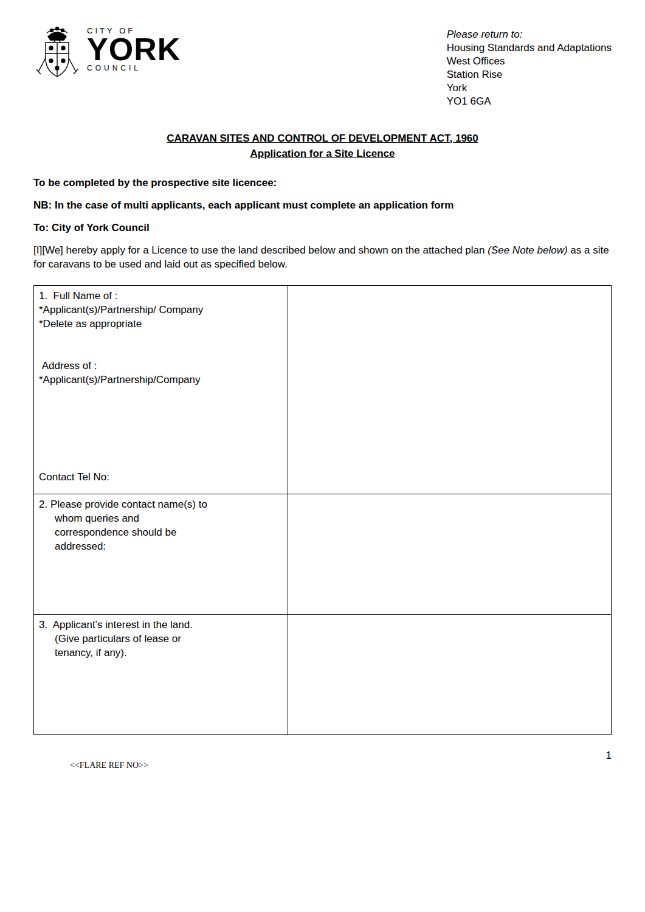CITY OF
YORK
COUNCIL
Please return to:
Housing Standards and Adaptations
West Offices
Station Rise
York
YO1 6GA
CARAVAN SITES AND CONTROL OF DEVELOPMENT ACT, 1960
Application for a Site Licence
To be completed by the prospective site licencee:
NB: In the case of multi applicants, each applicant must complete an application form
To: City of York Council
[I][We] hereby apply for a Licence to use the land described below and shown on the attached plan (See Note below) as a site for caravans to be used and laid out as specified below.
| 1. Full Name of : *Applicant(s)/Partnership/ Company *Delete as appropriate Address of : *Applicant(s)/Partnership/Company Contact Tel No: | |
| 2. Please provide contact name(s) to whom queries and correspondence should be addressed: | |
| 3. Applicant’s interest in the land. (Give particulars of lease or tenancy, if any). | |
<<FLARE REF NO>> 1